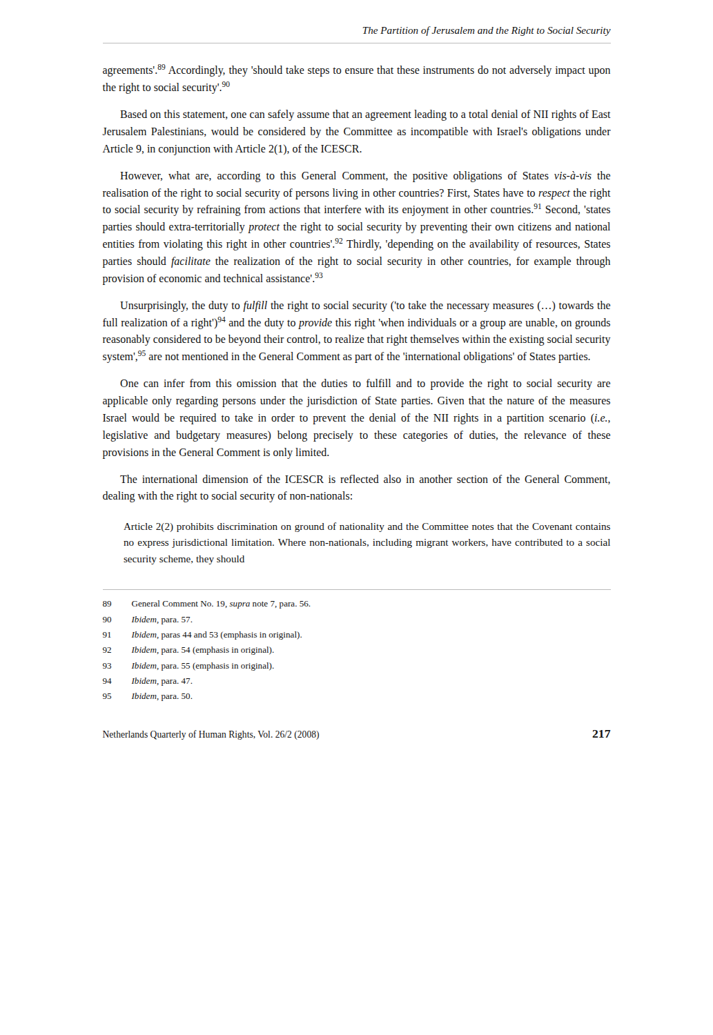The Partition of Jerusalem and the Right to Social Security
agreements'.89 Accordingly, they 'should take steps to ensure that these instruments do not adversely impact upon the right to social security'.90
Based on this statement, one can safely assume that an agreement leading to a total denial of NII rights of East Jerusalem Palestinians, would be considered by the Committee as incompatible with Israel's obligations under Article 9, in conjunction with Article 2(1), of the ICESCR.
However, what are, according to this General Comment, the positive obligations of States vis-à-vis the realisation of the right to social security of persons living in other countries? First, States have to respect the right to social security by refraining from actions that interfere with its enjoyment in other countries.91 Second, 'states parties should extra-territorially protect the right to social security by preventing their own citizens and national entities from violating this right in other countries'.92 Thirdly, 'depending on the availability of resources, States parties should facilitate the realization of the right to social security in other countries, for example through provision of economic and technical assistance'.93
Unsurprisingly, the duty to fulfill the right to social security ('to take the necessary measures (…) towards the full realization of a right')94 and the duty to provide this right 'when individuals or a group are unable, on grounds reasonably considered to be beyond their control, to realize that right themselves within the existing social security system',95 are not mentioned in the General Comment as part of the 'international obligations' of States parties.
One can infer from this omission that the duties to fulfill and to provide the right to social security are applicable only regarding persons under the jurisdiction of State parties. Given that the nature of the measures Israel would be required to take in order to prevent the denial of the NII rights in a partition scenario (i.e., legislative and budgetary measures) belong precisely to these categories of duties, the relevance of these provisions in the General Comment is only limited.
The international dimension of the ICESCR is reflected also in another section of the General Comment, dealing with the right to social security of non-nationals:
Article 2(2) prohibits discrimination on ground of nationality and the Committee notes that the Covenant contains no express jurisdictional limitation. Where non-nationals, including migrant workers, have contributed to a social security scheme, they should
89 General Comment No. 19, supra note 7, para. 56.
90 Ibidem, para. 57.
91 Ibidem, paras 44 and 53 (emphasis in original).
92 Ibidem, para. 54 (emphasis in original).
93 Ibidem, para. 55 (emphasis in original).
94 Ibidem, para. 47.
95 Ibidem, para. 50.
Netherlands Quarterly of Human Rights, Vol. 26/2 (2008) 217